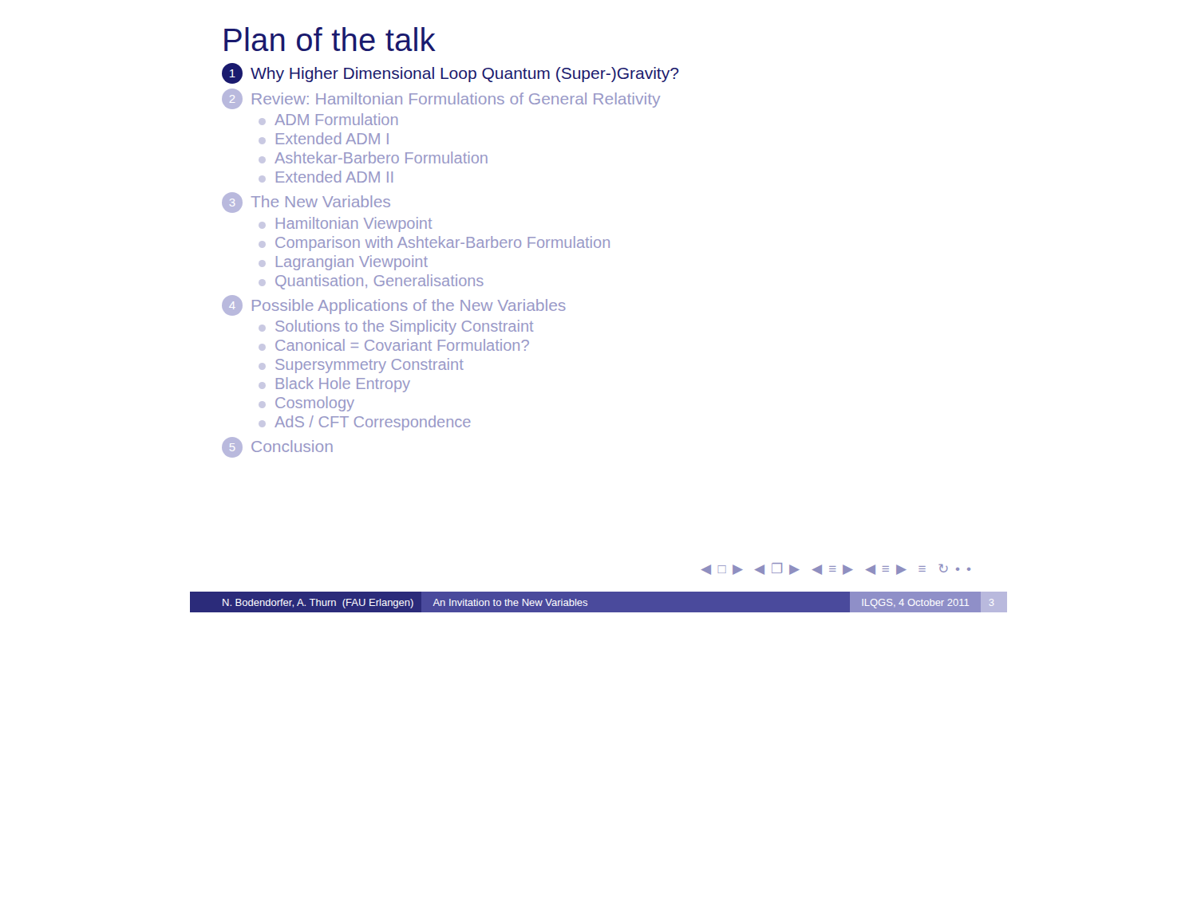Plan of the talk
1 Why Higher Dimensional Loop Quantum (Super-)Gravity?
2 Review: Hamiltonian Formulations of General Relativity
ADM Formulation
Extended ADM I
Ashtekar-Barbero Formulation
Extended ADM II
3 The New Variables
Hamiltonian Viewpoint
Comparison with Ashtekar-Barbero Formulation
Lagrangian Viewpoint
Quantisation, Generalisations
4 Possible Applications of the New Variables
Solutions to the Simplicity Constraint
Canonical = Covariant Formulation?
Supersymmetry Constraint
Black Hole Entropy
Cosmology
AdS / CFT Correspondence
5 Conclusion
◀□▶ ◀❐▶ ◀≡▶ ◀≡▶ ≡ ↻••
N. Bodendorfer, A. Thurn (FAU Erlangen)
An Invitation to the New Variables
ILQGS, 4 October 2011
3